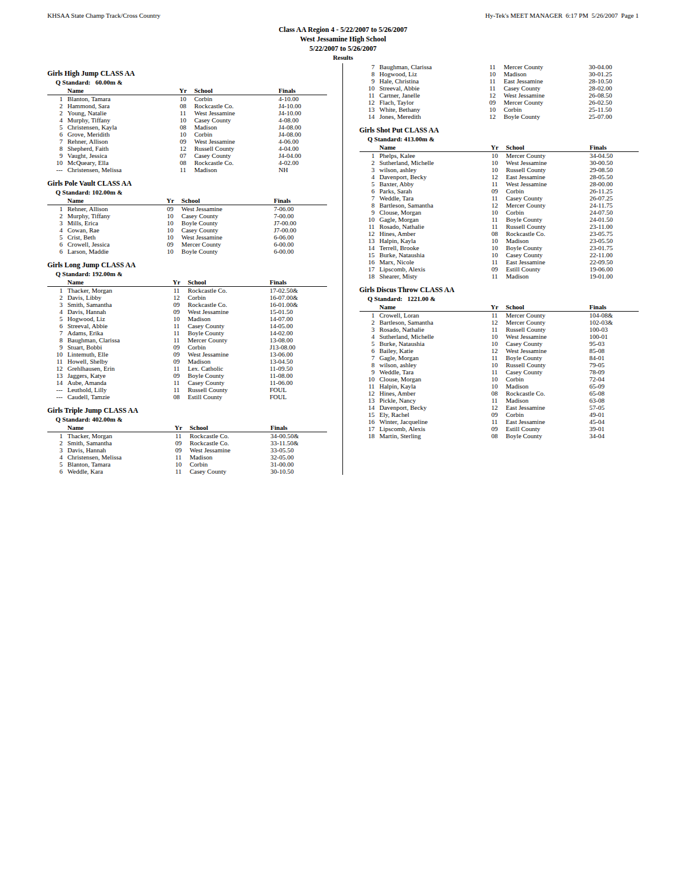KHSAA State Champ Track/Cross Country Hy-Tek's MEET MANAGER 6:17 PM 5/26/2007 Page 1
Class AA Region 4 - 5/22/2007 to 5/26/2007
West Jessamine High School
5/22/2007 to 5/26/2007
Results
Girls High Jump CLASS AA
Q Standard: 60.00m &
| | Name | Yr | School | Finals |
| --- | --- | --- | --- | --- |
| 1 | Blanton, Tamara | 10 | Corbin | 4-10.00 |
| 2 | Hammond, Sara | 08 | Rockcastle Co. | J4-10.00 |
| 2 | Young, Natalie | 11 | West Jessamine | J4-10.00 |
| 4 | Murphy, Tiffany | 10 | Casey County | 4-08.00 |
| 5 | Christensen, Kayla | 08 | Madison | J4-08.00 |
| 6 | Grove, Meridith | 10 | Corbin | J4-08.00 |
| 7 | Rehner, Allison | 09 | West Jessamine | 4-06.00 |
| 8 | Shepherd, Faith | 12 | Russell County | 4-04.00 |
| 9 | Vaught, Jessica | 07 | Casey County | J4-04.00 |
| 10 | McQueary, Ella | 08 | Rockcastle Co. | 4-02.00 |
| --- | Christensen, Melissa | 11 | Madison | NH |
Girls Pole Vault CLASS AA
Q Standard: 102.00m &
| | Name | Yr | School | Finals |
| --- | --- | --- | --- | --- |
| 1 | Rehner, Allison | 09 | West Jessamine | 7-06.00 |
| 2 | Murphy, Tiffany | 10 | Casey County | 7-00.00 |
| 3 | Mills, Erica | 10 | Boyle County | J7-00.00 |
| 4 | Cowan, Rae | 10 | Casey County | J7-00.00 |
| 5 | Crist, Beth | 10 | West Jessamine | 6-06.00 |
| 6 | Crowell, Jessica | 09 | Mercer County | 6-00.00 |
| 6 | Larson, Maddie | 10 | Boyle County | 6-00.00 |
Girls Long Jump CLASS AA
Q Standard: 192.00m &
| | Name | Yr | School | Finals |
| --- | --- | --- | --- | --- |
| 1 | Thacker, Morgan | 11 | Rockcastle Co. | 17-02.50& |
| 2 | Davis, Libby | 12 | Corbin | 16-07.00& |
| 3 | Smith, Samantha | 09 | Rockcastle Co. | 16-01.00& |
| 4 | Davis, Hannah | 09 | West Jessamine | 15-01.50 |
| 5 | Hogwood, Liz | 10 | Madison | 14-07.00 |
| 6 | Streeval, Abbie | 11 | Casey County | 14-05.00 |
| 7 | Adams, Erika | 11 | Boyle County | 14-02.00 |
| 8 | Baughman, Clarissa | 11 | Mercer County | 13-08.00 |
| 9 | Stuart, Bobbi | 09 | Corbin | J13-08.00 |
| 10 | Lintemuth, Elle | 09 | West Jessamine | 13-06.00 |
| 11 | Howell, Shelby | 09 | Madison | 13-04.50 |
| 12 | Grehlhausen, Erin | 11 | Lex. Catholic | 11-09.50 |
| 13 | Jaggers, Katye | 09 | Boyle County | 11-08.00 |
| 14 | Aube, Amanda | 11 | Casey County | 11-06.00 |
| --- | Leuthold, Lilly | 11 | Russell County | FOUL |
| --- | Caudell, Tamzie | 08 | Estill County | FOUL |
Girls Triple Jump CLASS AA
Q Standard: 402.00m &
| | Name | Yr | School | Finals |
| --- | --- | --- | --- | --- |
| 1 | Thacker, Morgan | 11 | Rockcastle Co. | 34-00.50& |
| 2 | Smith, Samantha | 09 | Rockcastle Co. | 33-11.50& |
| 3 | Davis, Hannah | 09 | West Jessamine | 33-05.50 |
| 4 | Christensen, Melissa | 11 | Madison | 32-05.00 |
| 5 | Blanton, Tamara | 10 | Corbin | 31-00.00 |
| 6 | Weddle, Kara | 11 | Casey County | 30-10.50 |
| 7 | Baughman, Clarissa | 11 | Mercer County | 30-04.00 |
| 8 | Hogwood, Liz | 10 | Madison | 30-01.25 |
| 9 | Hale, Christina | 11 | East Jessamine | 28-10.50 |
| 10 | Streeval, Abbie | 11 | Casey County | 28-02.00 |
| 11 | Cartner, Janelle | 12 | West Jessamine | 26-08.50 |
| 12 | Flach, Taylor | 09 | Mercer County | 26-02.50 |
| 13 | White, Bethany | 10 | Corbin | 25-11.50 |
| 14 | Jones, Meredith | 12 | Boyle County | 25-07.00 |
Girls Shot Put CLASS AA
Q Standard: 413.00m &
| | Name | Yr | School | Finals |
| --- | --- | --- | --- | --- |
| 1 | Phelps, Kalee | 10 | Mercer County | 34-04.50 |
| 2 | Sutherland, Michelle | 10 | West Jessamine | 30-00.50 |
| 3 | wilson, ashley | 10 | Russell County | 29-08.50 |
| 4 | Davenport, Becky | 12 | East Jessamine | 28-05.50 |
| 5 | Baxter, Abby | 11 | West Jessamine | 28-00.00 |
| 6 | Parks, Sarah | 09 | Corbin | 26-11.25 |
| 7 | Weddle, Tara | 11 | Casey County | 26-07.25 |
| 8 | Bartleson, Samantha | 12 | Mercer County | 24-11.75 |
| 9 | Clouse, Morgan | 10 | Corbin | 24-07.50 |
| 10 | Gagle, Morgan | 11 | Boyle County | 24-01.50 |
| 11 | Rosado, Nathalie | 11 | Russell County | 23-11.00 |
| 12 | Hines, Amber | 08 | Rockcastle Co. | 23-05.75 |
| 13 | Halpin, Kayla | 10 | Madison | 23-05.50 |
| 14 | Terrell, Brooke | 10 | Boyle County | 23-01.75 |
| 15 | Burke, Nataushia | 10 | Casey County | 22-11.00 |
| 16 | Marx, Nicole | 11 | East Jessamine | 22-09.50 |
| 17 | Lipscomb, Alexis | 09 | Estill County | 19-06.00 |
| 18 | Shearer, Misty | 11 | Madison | 19-01.00 |
Girls Discus Throw CLASS AA
Q Standard: 1221.00 &
| | Name | Yr | School | Finals |
| --- | --- | --- | --- | --- |
| 1 | Crowell, Loran | 11 | Mercer County | 104-08& |
| 2 | Bartleson, Samantha | 12 | Mercer County | 102-03& |
| 3 | Rosado, Nathalie | 11 | Russell County | 100-03 |
| 4 | Sutherland, Michelle | 10 | West Jessamine | 100-01 |
| 5 | Burke, Nataushia | 10 | Casey County | 95-03 |
| 6 | Bailey, Katie | 12 | West Jessamine | 85-08 |
| 7 | Gagle, Morgan | 11 | Boyle County | 84-01 |
| 8 | wilson, ashley | 10 | Russell County | 79-05 |
| 9 | Weddle, Tara | 11 | Casey County | 78-09 |
| 10 | Clouse, Morgan | 10 | Corbin | 72-04 |
| 11 | Halpin, Kayla | 10 | Madison | 65-09 |
| 12 | Hines, Amber | 08 | Rockcastle Co. | 65-08 |
| 13 | Pickle, Nancy | 11 | Madison | 63-08 |
| 14 | Davenport, Becky | 12 | East Jessamine | 57-05 |
| 15 | Ely, Rachel | 09 | Corbin | 49-01 |
| 16 | Winter, Jacqueline | 11 | East Jessamine | 45-04 |
| 17 | Lipscomb, Alexis | 09 | Estill County | 39-01 |
| 18 | Martin, Sterling | 08 | Boyle County | 34-04 |